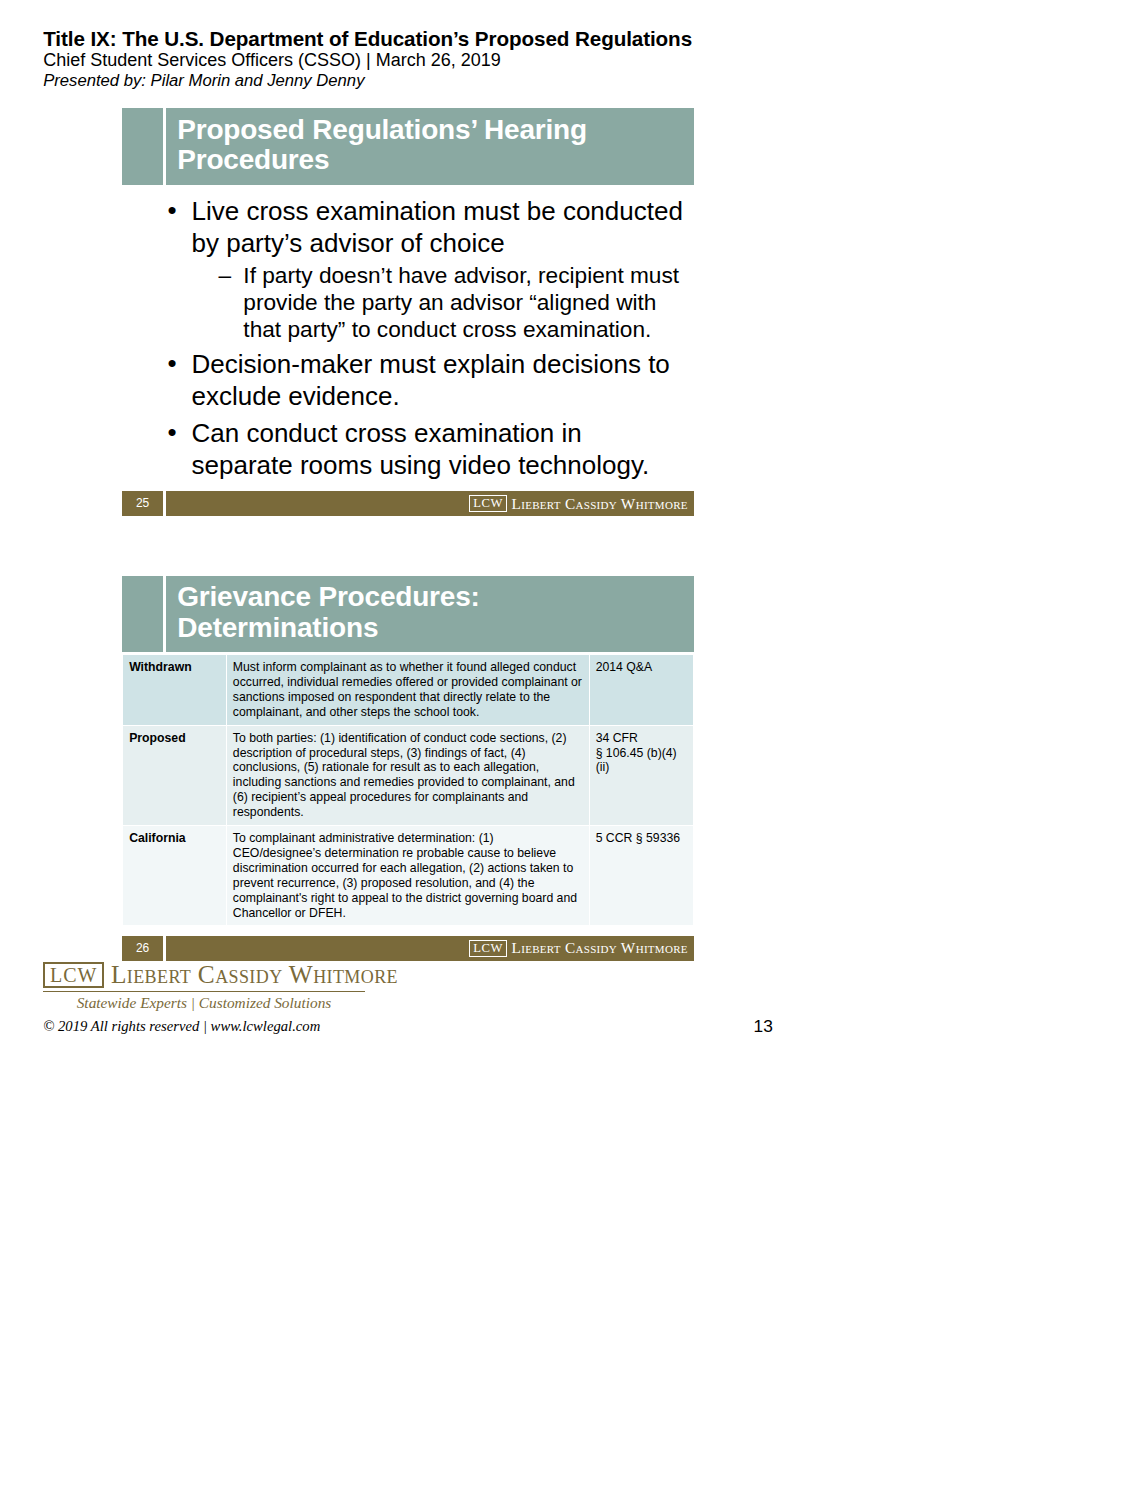Title IX: The U.S. Department of Education’s Proposed Regulations
Chief Student Services Officers (CSSO) | March 26, 2019
Presented by: Pilar Morin and Jenny Denny
Proposed Regulations’ Hearing Procedures
Live cross examination must be conducted by party’s advisor of choice
If party doesn’t have advisor, recipient must provide the party an advisor “aligned with that party” to conduct cross examination.
Decision-maker must explain decisions to exclude evidence.
Can conduct cross examination in separate rooms using video technology.
25
LCW Liebert Cassidy Whitmore
Grievance Procedures: Determinations
| Withdrawn | Must inform complainant as to whether it found alleged conduct occurred, individual remedies offered or provided complainant or sanctions imposed on respondent that directly relate to the complainant, and other steps the school took. | 2014 Q&A |
| Proposed | To both parties: (1) identification of conduct code sections, (2) description of procedural steps, (3) findings of fact, (4) conclusions, (5) rationale for result as to each allegation, including sanctions and remedies provided to complainant, and (6) recipient’s appeal procedures for complainants and respondents. | 34 CFR § 106.45 (b)(4)(ii) |
| California | To complainant administrative determination: (1) CEO/designee’s determination re probable cause to believe discrimination occurred for each allegation, (2) actions taken to prevent recurrence, (3) proposed resolution, and (4) the complainant's right to appeal to the district governing board and Chancellor or DFEH. | 5 CCR § 59336 |
26
LCW Liebert Cassidy Whitmore
LCW Liebert Cassidy Whitmore
Statewide Experts | Customized Solutions
© 2019 All rights reserved | www.lcwlegal.com
13